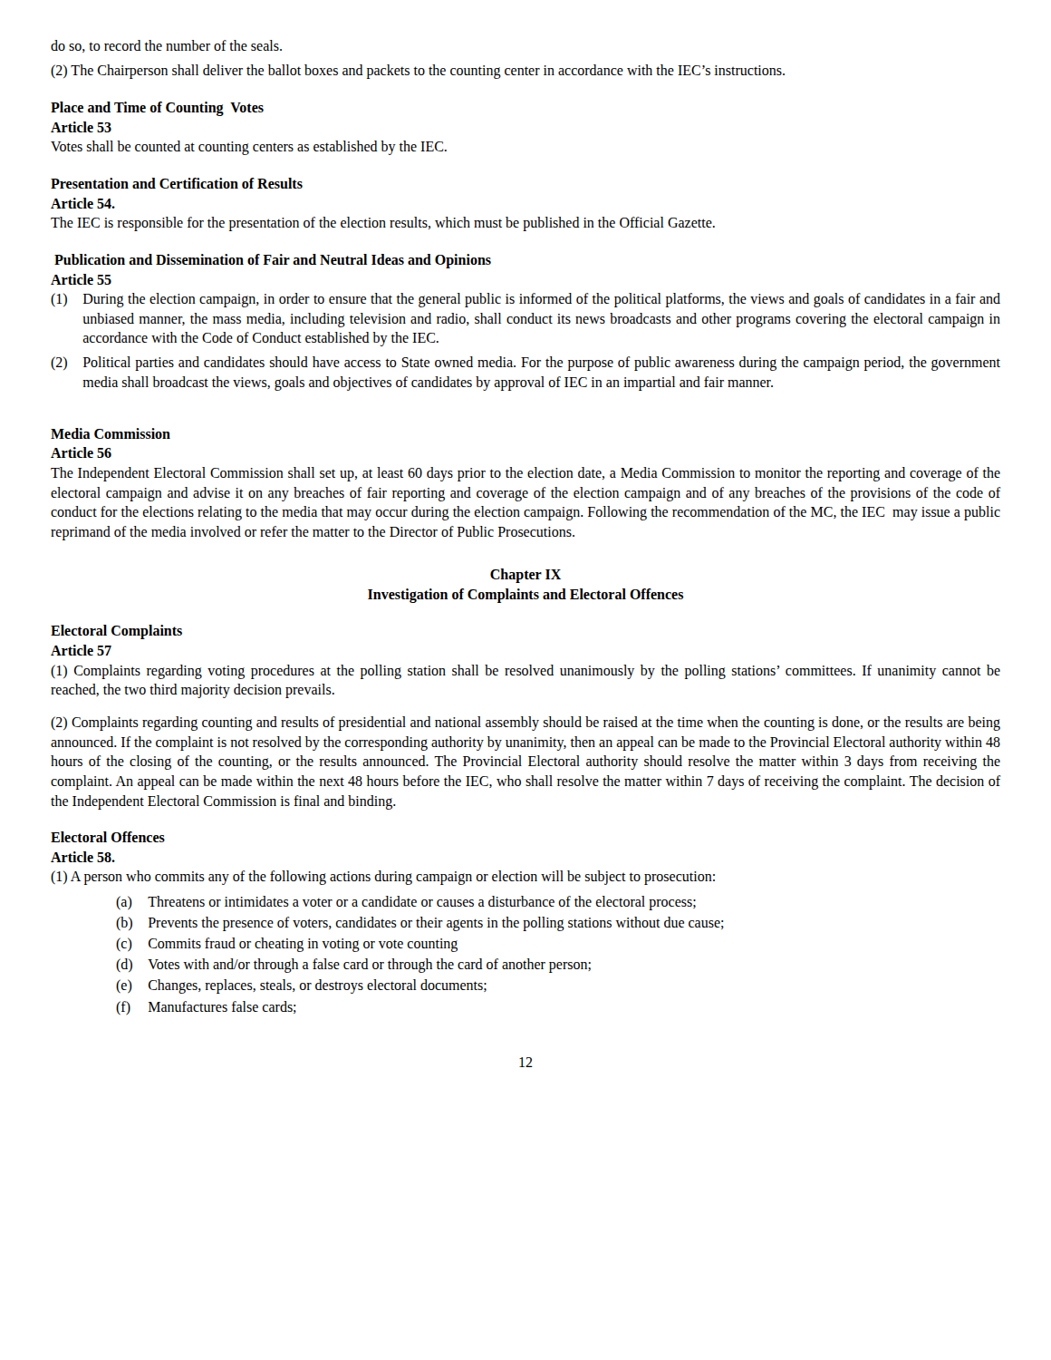do so, to record the number of the seals.
(2) The Chairperson shall deliver the ballot boxes and packets to the counting center in accordance with the IEC’s instructions.
Place and Time of Counting Votes
Article 53
Votes shall be counted at counting centers as established by the IEC.
Presentation and Certification of Results
Article 54.
The IEC is responsible for the presentation of the election results, which must be published in the Official Gazette.
Publication and Dissemination of Fair and Neutral Ideas and Opinions
Article 55
(1) During the election campaign, in order to ensure that the general public is informed of the political platforms, the views and goals of candidates in a fair and unbiased manner, the mass media, including television and radio, shall conduct its news broadcasts and other programs covering the electoral campaign in accordance with the Code of Conduct established by the IEC.
(2) Political parties and candidates should have access to State owned media. For the purpose of public awareness during the campaign period, the government media shall broadcast the views, goals and objectives of candidates by approval of IEC in an impartial and fair manner.
Media Commission
Article 56
The Independent Electoral Commission shall set up, at least 60 days prior to the election date, a Media Commission to monitor the reporting and coverage of the electoral campaign and advise it on any breaches of fair reporting and coverage of the election campaign and of any breaches of the provisions of the code of conduct for the elections relating to the media that may occur during the election campaign. Following the recommendation of the MC, the IEC may issue a public reprimand of the media involved or refer the matter to the Director of Public Prosecutions.
Chapter IX Investigation of Complaints and Electoral Offences
Electoral Complaints
Article 57
(1) Complaints regarding voting procedures at the polling station shall be resolved unanimously by the polling stations’ committees. If unanimity cannot be reached, the two third majority decision prevails.
(2) Complaints regarding counting and results of presidential and national assembly should be raised at the time when the counting is done, or the results are being announced. If the complaint is not resolved by the corresponding authority by unanimity, then an appeal can be made to the Provincial Electoral authority within 48 hours of the closing of the counting, or the results announced. The Provincial Electoral authority should resolve the matter within 3 days from receiving the complaint. An appeal can be made within the next 48 hours before the IEC, who shall resolve the matter within 7 days of receiving the complaint. The decision of the Independent Electoral Commission is final and binding.
Electoral Offences
Article 58.
(1) A person who commits any of the following actions during campaign or election will be subject to prosecution:
(a) Threatens or intimidates a voter or a candidate or causes a disturbance of the electoral process;
(b) Prevents the presence of voters, candidates or their agents in the polling stations without due cause;
(c) Commits fraud or cheating in voting or vote counting
(d) Votes with and/or through a false card or through the card of another person;
(e) Changes, replaces, steals, or destroys electoral documents;
(f) Manufactures false cards;
12